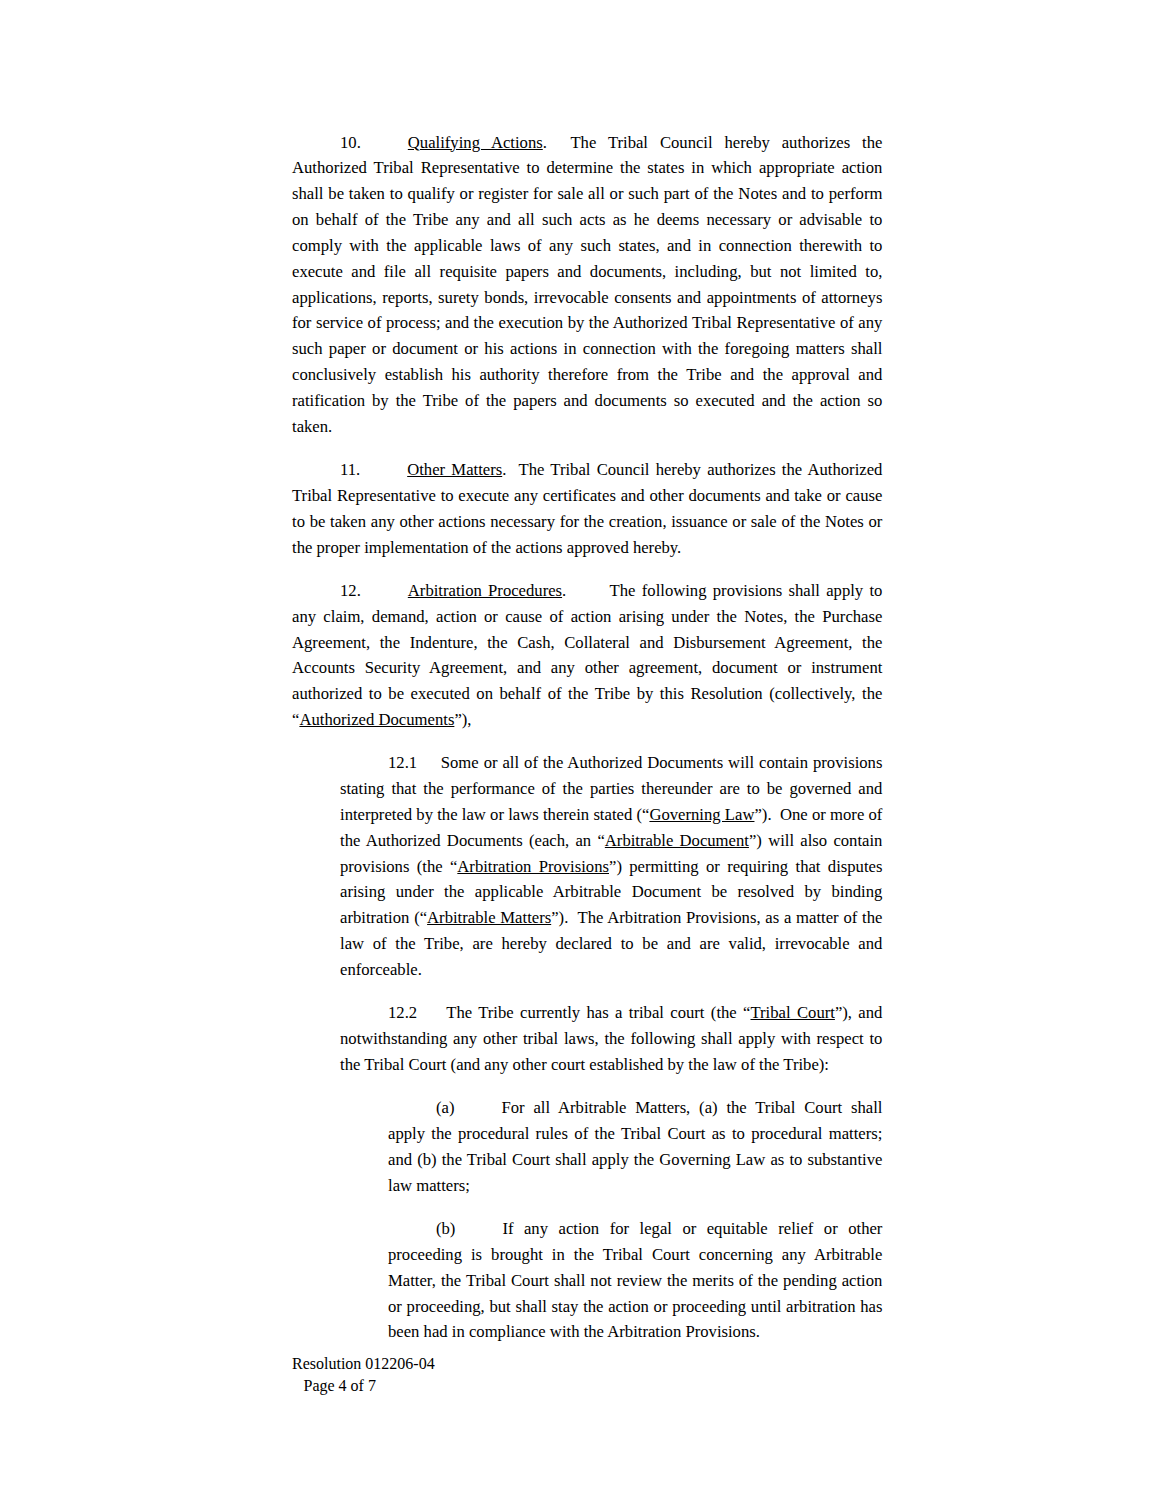10. Qualifying Actions. The Tribal Council hereby authorizes the Authorized Tribal Representative to determine the states in which appropriate action shall be taken to qualify or register for sale all or such part of the Notes and to perform on behalf of the Tribe any and all such acts as he deems necessary or advisable to comply with the applicable laws of any such states, and in connection therewith to execute and file all requisite papers and documents, including, but not limited to, applications, reports, surety bonds, irrevocable consents and appointments of attorneys for service of process; and the execution by the Authorized Tribal Representative of any such paper or document or his actions in connection with the foregoing matters shall conclusively establish his authority therefore from the Tribe and the approval and ratification by the Tribe of the papers and documents so executed and the action so taken.
11. Other Matters. The Tribal Council hereby authorizes the Authorized Tribal Representative to execute any certificates and other documents and take or cause to be taken any other actions necessary for the creation, issuance or sale of the Notes or the proper implementation of the actions approved hereby.
12. Arbitration Procedures. The following provisions shall apply to any claim, demand, action or cause of action arising under the Notes, the Purchase Agreement, the Indenture, the Cash, Collateral and Disbursement Agreement, the Accounts Security Agreement, and any other agreement, document or instrument authorized to be executed on behalf of the Tribe by this Resolution (collectively, the “Authorized Documents”),
12.1 Some or all of the Authorized Documents will contain provisions stating that the performance of the parties thereunder are to be governed and interpreted by the law or laws therein stated (“Governing Law”). One or more of the Authorized Documents (each, an “Arbitrable Document”) will also contain provisions (the “Arbitration Provisions”) permitting or requiring that disputes arising under the applicable Arbitrable Document be resolved by binding arbitration (“Arbitrable Matters”). The Arbitration Provisions, as a matter of the law of the Tribe, are hereby declared to be and are valid, irrevocable and enforceable.
12.2 The Tribe currently has a tribal court (the “Tribal Court”), and notwithstanding any other tribal laws, the following shall apply with respect to the Tribal Court (and any other court established by the law of the Tribe):
(a) For all Arbitrable Matters, (a) the Tribal Court shall apply the procedural rules of the Tribal Court as to procedural matters; and (b) the Tribal Court shall apply the Governing Law as to substantive law matters;
(b) If any action for legal or equitable relief or other proceeding is brought in the Tribal Court concerning any Arbitrable Matter, the Tribal Court shall not review the merits of the pending action or proceeding, but shall stay the action or proceeding until arbitration has been had in compliance with the Arbitration Provisions.
Resolution 012206-04
Page 4 of 7